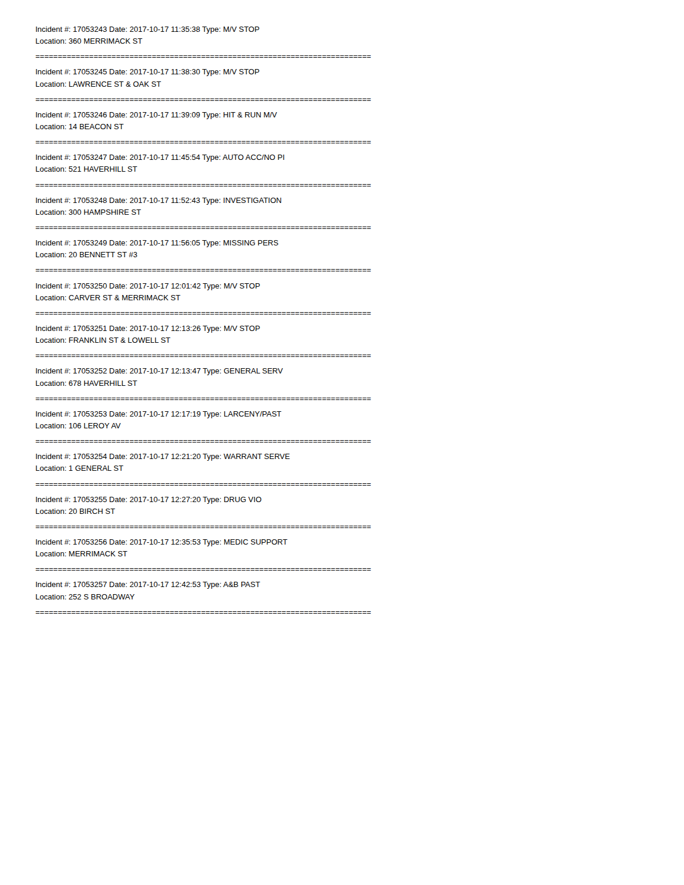Incident #: 17053243 Date: 2017-10-17 11:35:38 Type: M/V STOP
Location: 360 MERRIMACK ST
===========================================================================
Incident #: 17053245 Date: 2017-10-17 11:38:30 Type: M/V STOP
Location: LAWRENCE ST & OAK ST
===========================================================================
Incident #: 17053246 Date: 2017-10-17 11:39:09 Type: HIT & RUN M/V
Location: 14 BEACON ST
===========================================================================
Incident #: 17053247 Date: 2017-10-17 11:45:54 Type: AUTO ACC/NO PI
Location: 521 HAVERHILL ST
===========================================================================
Incident #: 17053248 Date: 2017-10-17 11:52:43 Type: INVESTIGATION
Location: 300 HAMPSHIRE ST
===========================================================================
Incident #: 17053249 Date: 2017-10-17 11:56:05 Type: MISSING PERS
Location: 20 BENNETT ST #3
===========================================================================
Incident #: 17053250 Date: 2017-10-17 12:01:42 Type: M/V STOP
Location: CARVER ST & MERRIMACK ST
===========================================================================
Incident #: 17053251 Date: 2017-10-17 12:13:26 Type: M/V STOP
Location: FRANKLIN ST & LOWELL ST
===========================================================================
Incident #: 17053252 Date: 2017-10-17 12:13:47 Type: GENERAL SERV
Location: 678 HAVERHILL ST
===========================================================================
Incident #: 17053253 Date: 2017-10-17 12:17:19 Type: LARCENY/PAST
Location: 106 LEROY AV
===========================================================================
Incident #: 17053254 Date: 2017-10-17 12:21:20 Type: WARRANT SERVE
Location: 1 GENERAL ST
===========================================================================
Incident #: 17053255 Date: 2017-10-17 12:27:20 Type: DRUG VIO
Location: 20 BIRCH ST
===========================================================================
Incident #: 17053256 Date: 2017-10-17 12:35:53 Type: MEDIC SUPPORT
Location: MERRIMACK ST
===========================================================================
Incident #: 17053257 Date: 2017-10-17 12:42:53 Type: A&B PAST
Location: 252 S BROADWAY
===========================================================================